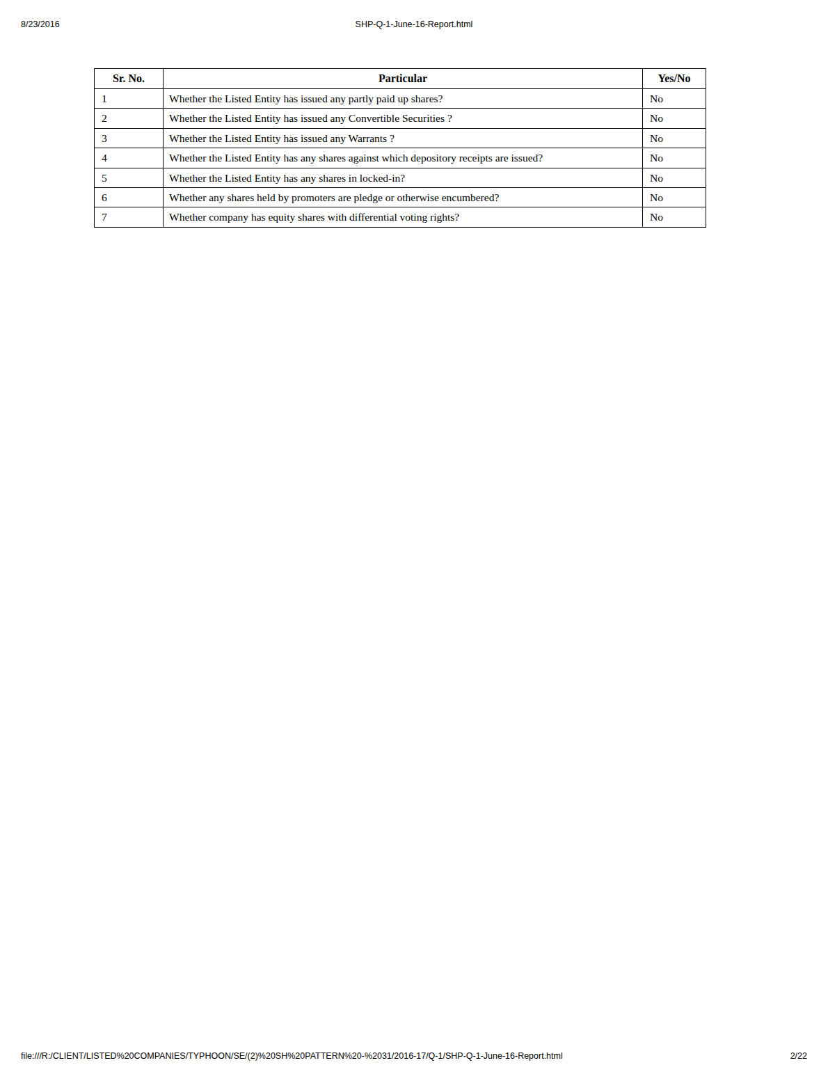8/23/2016
SHP-Q-1-June-16-Report.html
| Sr. No. | Particular | Yes/No |
| --- | --- | --- |
| 1 | Whether the Listed Entity has issued any partly paid up shares? | No |
| 2 | Whether the Listed Entity has issued any Convertible Securities ? | No |
| 3 | Whether the Listed Entity has issued any Warrants ? | No |
| 4 | Whether the Listed Entity has any shares against which depository receipts are issued? | No |
| 5 | Whether the Listed Entity has any shares in locked-in? | No |
| 6 | Whether any shares held by promoters are pledge or otherwise encumbered? | No |
| 7 | Whether company has equity shares with differential voting rights? | No |
file:///R:/CLIENT/LISTED%20COMPANIES/TYPHOON/SE/(2)%20SH%20PATTERN%20-%2031/2016-17/Q-1/SHP-Q-1-June-16-Report.html
2/22